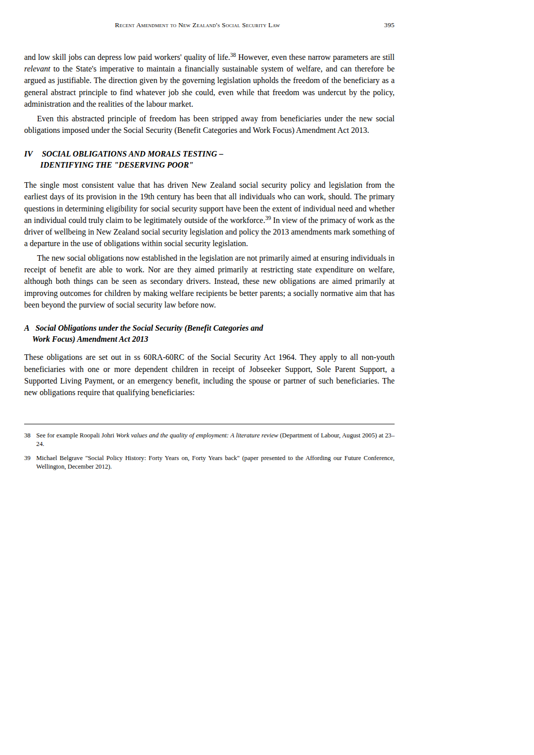Recent Amendment to New Zealand's Social Security Law 395
and low skill jobs can depress low paid workers' quality of life.38 However, even these narrow parameters are still relevant to the State's imperative to maintain a financially sustainable system of welfare, and can therefore be argued as justifiable. The direction given by the governing legislation upholds the freedom of the beneficiary as a general abstract principle to find whatever job she could, even while that freedom was undercut by the policy, administration and the realities of the labour market.
Even this abstracted principle of freedom has been stripped away from beneficiaries under the new social obligations imposed under the Social Security (Benefit Categories and Work Focus) Amendment Act 2013.
IV SOCIAL OBLIGATIONS AND MORALS TESTING –
IDENTIFYING THE "DESERVING POOR"
The single most consistent value that has driven New Zealand social security policy and legislation from the earliest days of its provision in the 19th century has been that all individuals who can work, should. The primary questions in determining eligibility for social security support have been the extent of individual need and whether an individual could truly claim to be legitimately outside of the workforce.39 In view of the primacy of work as the driver of wellbeing in New Zealand social security legislation and policy the 2013 amendments mark something of a departure in the use of obligations within social security legislation.
The new social obligations now established in the legislation are not primarily aimed at ensuring individuals in receipt of benefit are able to work. Nor are they aimed primarily at restricting state expenditure on welfare, although both things can be seen as secondary drivers. Instead, these new obligations are aimed primarily at improving outcomes for children by making welfare recipients be better parents; a socially normative aim that has been beyond the purview of social security law before now.
ASocial Obligations under the Social Security (Benefit Categories and
Work Focus) Amendment Act 2013
These obligations are set out in ss 60RA-60RC of the Social Security Act 1964. They apply to all non-youth beneficiaries with one or more dependent children in receipt of Jobseeker Support, Sole Parent Support, a Supported Living Payment, or an emergency benefit, including the spouse or partner of such beneficiaries. The new obligations require that qualifying beneficiaries:
38 See for example Roopali Johri Work values and the quality of employment: A literature review (Department of Labour, August 2005) at 23–24.
39 Michael Belgrave "Social Policy History: Forty Years on, Forty Years back" (paper presented to the Affording our Future Conference, Wellington, December 2012).